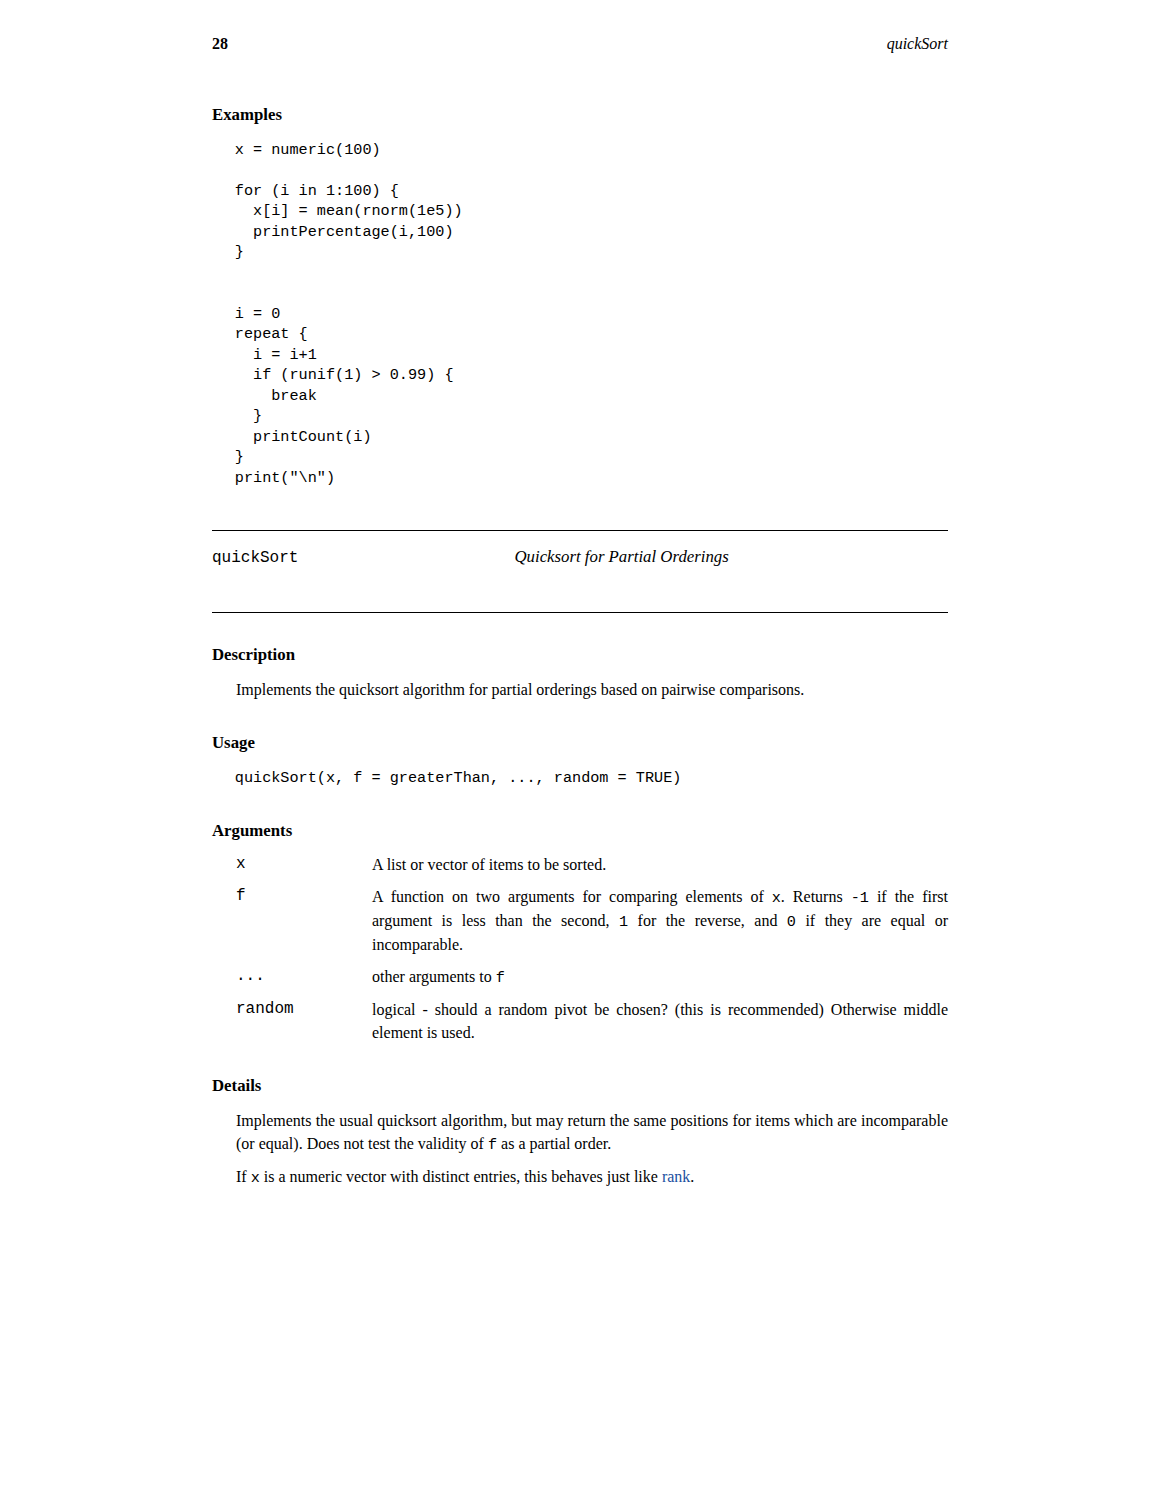28 quickSort
Examples
x = numeric(100)

for (i in 1:100) {
  x[i] = mean(rnorm(1e5))
  printPercentage(i,100)
}


i = 0
repeat {
  i = i+1
  if (runif(1) > 0.99) {
    break
  }
  printCount(i)
}
print("\n")
quickSort Quicksort for Partial Orderings
Description
Implements the quicksort algorithm for partial orderings based on pairwise comparisons.
Usage
quickSort(x, f = greaterThan, ..., random = TRUE)
Arguments
x
A list or vector of items to be sorted.
f
A function on two arguments for comparing elements of x. Returns -1 if the first argument is less than the second, 1 for the reverse, and 0 if they are equal or incomparable.
...
other arguments to f
random
logical - should a random pivot be chosen? (this is recommended) Otherwise middle element is used.
Details
Implements the usual quicksort algorithm, but may return the same positions for items which are incomparable (or equal). Does not test the validity of f as a partial order.
If x is a numeric vector with distinct entries, this behaves just like rank.